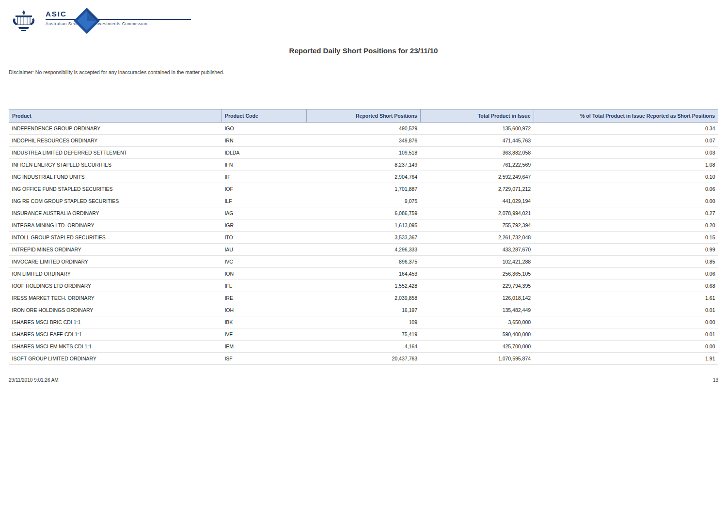ASIC
Australian Securities & Investments Commission
Reported Daily Short Positions for 23/11/10
Disclaimer: No responsibility is accepted for any inaccuracies contained in the matter published.
| Product | Product Code | Reported Short Positions | Total Product in Issue | % of Total Product in Issue Reported as Short Positions |
| --- | --- | --- | --- | --- |
| INDEPENDENCE GROUP ORDINARY | IGO | 490,529 | 135,600,972 | 0.34 |
| INDOPHIL RESOURCES ORDINARY | IRN | 349,876 | 471,445,763 | 0.07 |
| INDUSTREA LIMITED DEFERRED SETTLEMENT | IDLDA | 109,518 | 363,882,058 | 0.03 |
| INFIGEN ENERGY STAPLED SECURITIES | IFN | 8,237,149 | 761,222,569 | 1.08 |
| ING INDUSTRIAL FUND UNITS | IIF | 2,904,764 | 2,592,249,647 | 0.10 |
| ING OFFICE FUND STAPLED SECURITIES | IOF | 1,701,887 | 2,729,071,212 | 0.06 |
| ING RE COM GROUP STAPLED SECURITIES | ILF | 9,075 | 441,029,194 | 0.00 |
| INSURANCE AUSTRALIA ORDINARY | IAG | 6,086,759 | 2,078,994,021 | 0.27 |
| INTEGRA MINING LTD. ORDINARY | IGR | 1,613,095 | 755,792,394 | 0.20 |
| INTOLL GROUP STAPLED SECURITIES | ITO | 3,533,367 | 2,261,732,048 | 0.15 |
| INTREPID MINES ORDINARY | IAU | 4,296,333 | 433,287,670 | 0.99 |
| INVOCARE LIMITED ORDINARY | IVC | 896,375 | 102,421,288 | 0.85 |
| ION LIMITED ORDINARY | ION | 164,453 | 256,365,105 | 0.06 |
| IOOF HOLDINGS LTD ORDINARY | IFL | 1,552,428 | 229,794,395 | 0.68 |
| IRESS MARKET TECH. ORDINARY | IRE | 2,039,858 | 126,018,142 | 1.61 |
| IRON ORE HOLDINGS ORDINARY | IOH | 16,197 | 135,482,449 | 0.01 |
| ISHARES MSCI BRIC CDI 1:1 | IBK | 109 | 3,650,000 | 0.00 |
| ISHARES MSCI EAFE CDI 1:1 | IVE | 75,419 | 590,400,000 | 0.01 |
| ISHARES MSCI EM MKTS CDI 1:1 | IEM | 4,164 | 425,700,000 | 0.00 |
| ISOFT GROUP LIMITED ORDINARY | ISF | 20,437,763 | 1,070,595,874 | 1.91 |
29/11/2010 9:01:26 AM
13